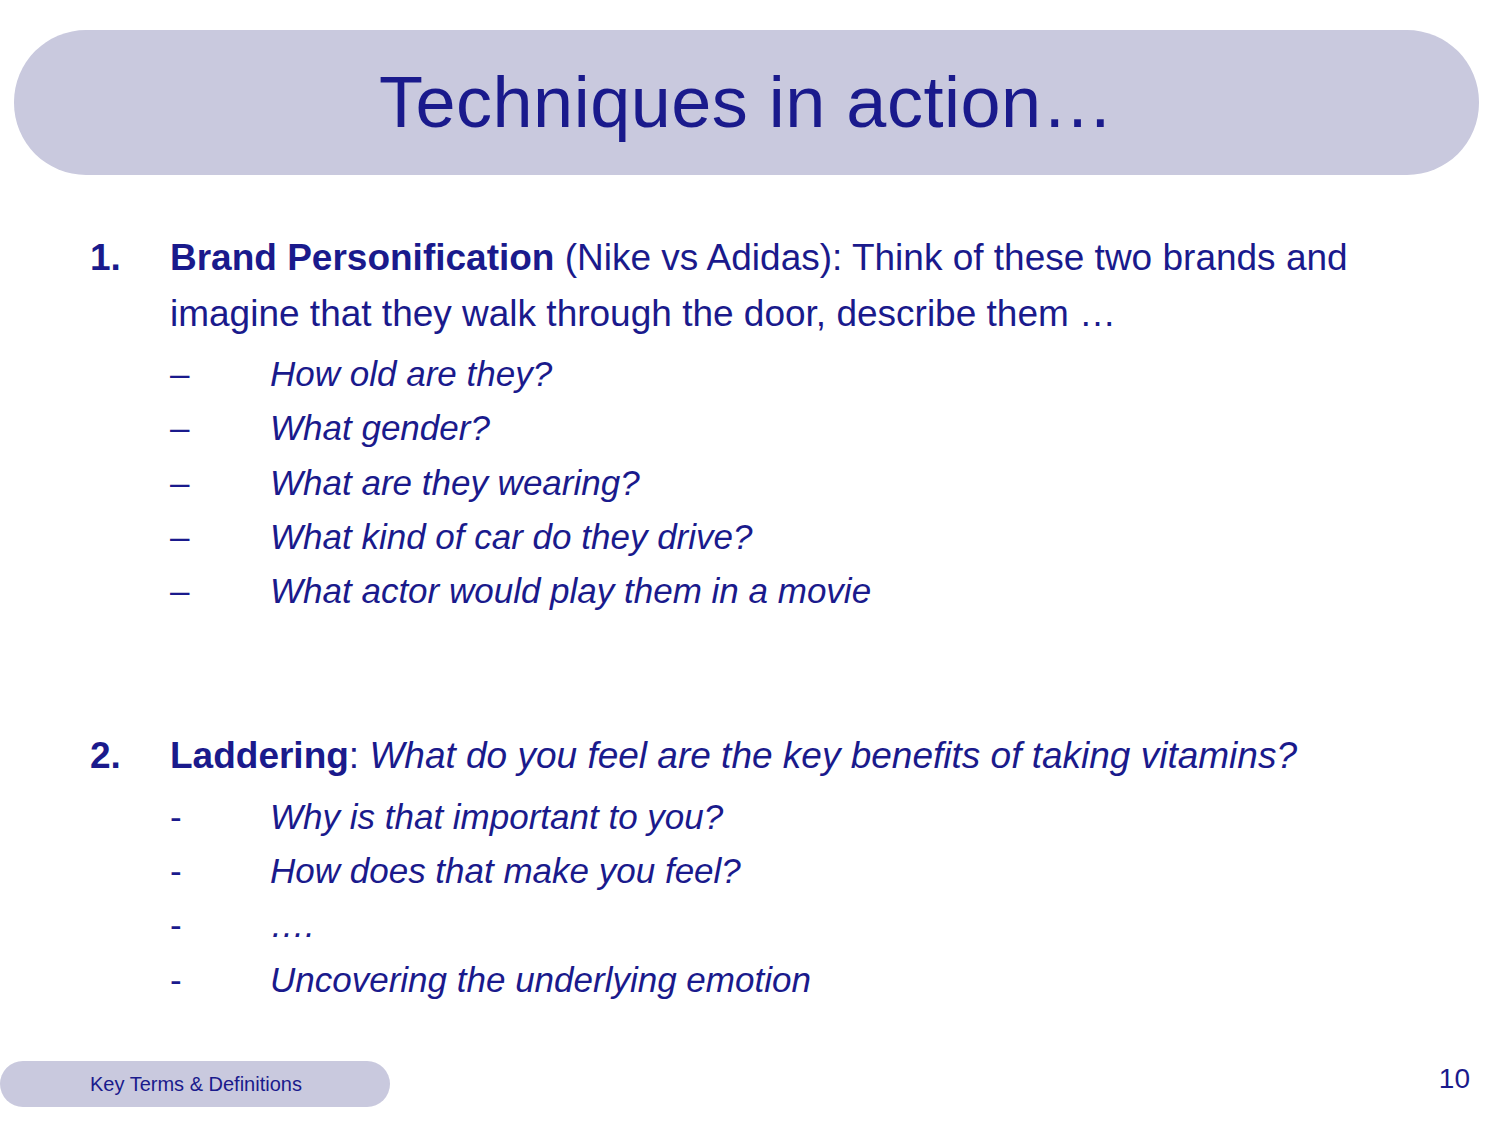Techniques in action…
1. Brand Personification (Nike vs Adidas): Think of these two brands and imagine that they walk through the door, describe them …
–How old are they?
–What gender?
–What are they wearing?
–What kind of car do they drive?
–What actor would play them in a movie
2. Laddering: What do you feel are the key benefits of taking vitamins?
-Why is that important to you?
-How does that make you feel?
-….
-Uncovering the underlying emotion
Key Terms & Definitions
10